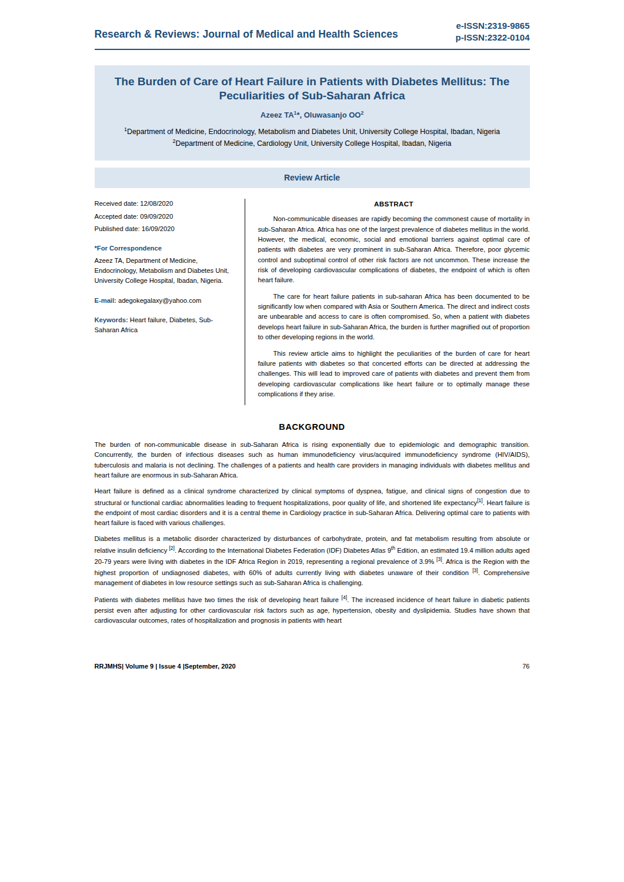Research & Reviews: Journal of Medical and Health Sciences
e-ISSN:2319-9865
p-ISSN:2322-0104
The Burden of Care of Heart Failure in Patients with Diabetes Mellitus: The Peculiarities of Sub-Saharan Africa
Azeez TA1*, Oluwasanjo OO2
1Department of Medicine, Endocrinology, Metabolism and Diabetes Unit, University College Hospital, Ibadan, Nigeria
2Department of Medicine, Cardiology Unit, University College Hospital, Ibadan, Nigeria
Review Article
Received date: 12/08/2020
Accepted date: 09/09/2020
Published date: 16/09/2020
*For Correspondence
Azeez TA, Department of Medicine, Endocrinology, Metabolism and Diabetes Unit, University College Hospital, Ibadan, Nigeria.
E-mail: adegokegalaxy@yahoo.com
Keywords: Heart failure, Diabetes, Sub-Saharan Africa
ABSTRACT
Non-communicable diseases are rapidly becoming the commonest cause of mortality in sub-Saharan Africa. Africa has one of the largest prevalence of diabetes mellitus in the world. However, the medical, economic, social and emotional barriers against optimal care of patients with diabetes are very prominent in sub-Saharan Africa. Therefore, poor glycemic control and suboptimal control of other risk factors are not uncommon. These increase the risk of developing cardiovascular complications of diabetes, the endpoint of which is often heart failure.
The care for heart failure patients in sub-saharan Africa has been documented to be significantly low when compared with Asia or Southern America. The direct and indirect costs are unbearable and access to care is often compromised. So, when a patient with diabetes develops heart failure in sub-Saharan Africa, the burden is further magnified out of proportion to other developing regions in the world.
This review article aims to highlight the peculiarities of the burden of care for heart failure patients with diabetes so that concerted efforts can be directed at addressing the challenges. This will lead to improved care of patients with diabetes and prevent them from developing cardiovascular complications like heart failure or to optimally manage these complications if they arise.
BACKGROUND
The burden of non-communicable disease in sub-Saharan Africa is rising exponentially due to epidemiologic and demographic transition. Concurrently, the burden of infectious diseases such as human immunodeficiency virus/acquired immunodeficiency syndrome (HIV/AIDS), tuberculosis and malaria is not declining. The challenges of a patients and health care providers in managing individuals with diabetes mellitus and heart failure are enormous in sub-Saharan Africa.
Heart failure is defined as a clinical syndrome characterized by clinical symptoms of dyspnea, fatigue, and clinical signs of congestion due to structural or functional cardiac abnormalities leading to frequent hospitalizations, poor quality of life, and shortened life expectancy[1]. Heart failure is the endpoint of most cardiac disorders and it is a central theme in Cardiology practice in sub-Saharan Africa. Delivering optimal care to patients with heart failure is faced with various challenges.
Diabetes mellitus is a metabolic disorder characterized by disturbances of carbohydrate, protein, and fat metabolism resulting from absolute or relative insulin deficiency [2]. According to the International Diabetes Federation (IDF) Diabetes Atlas 9th Edition, an estimated 19.4 million adults aged 20-79 years were living with diabetes in the IDF Africa Region in 2019, representing a regional prevalence of 3.9% [3]. Africa is the Region with the highest proportion of undiagnosed diabetes, with 60% of adults currently living with diabetes unaware of their condition [3]. Comprehensive management of diabetes in low resource settings such as sub-Saharan Africa is challenging.
Patients with diabetes mellitus have two times the risk of developing heart failure [4]. The increased incidence of heart failure in diabetic patients persist even after adjusting for other cardiovascular risk factors such as age, hypertension, obesity and dyslipidemia. Studies have shown that cardiovascular outcomes, rates of hospitalization and prognosis in patients with heart
RRJMHS| Volume 9 | Issue 4 |September, 2020
76